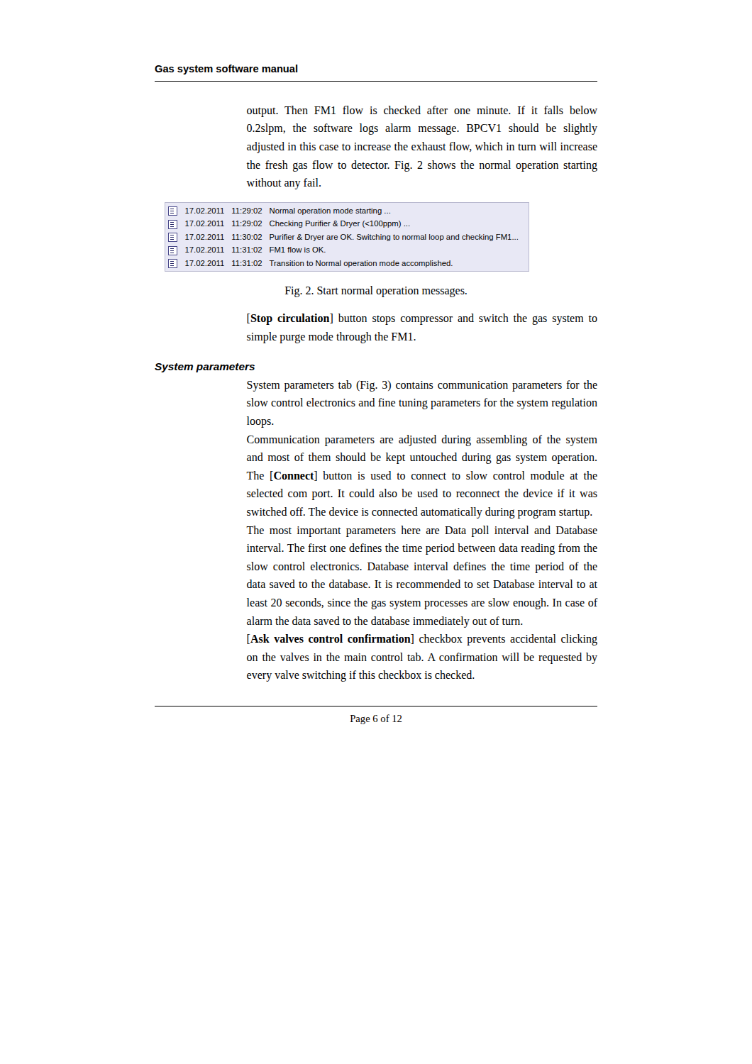Gas system software manual
output. Then FM1 flow is checked after one minute. If it falls below 0.2slpm, the software logs alarm message. BPCV1 should be slightly adjusted in this case to increase the exhaust flow, which in turn will increase the fresh gas flow to detector. Fig. 2 shows the normal operation starting without any fail.
| | 17.02.2011 | 11:29:02 | Normal operation mode starting ... |
| | 17.02.2011 | 11:29:02 | Checking Purifier & Dryer (<100ppm) ... |
| | 17.02.2011 | 11:30:02 | Purifier & Dryer are OK. Switching to normal loop and checking FM1... |
| | 17.02.2011 | 11:31:02 | FM1 flow is OK. |
| | 17.02.2011 | 11:31:02 | Transition to Normal operation mode accomplished. |
Fig. 2. Start normal operation messages.
[Stop circulation] button stops compressor and switch the gas system to simple purge mode through the FM1.
System parameters
System parameters tab (Fig. 3) contains communication parameters for the slow control electronics and fine tuning parameters for the system regulation loops.
Communication parameters are adjusted during assembling of the system and most of them should be kept untouched during gas system operation. The [Connect] button is used to connect to slow control module at the selected com port. It could also be used to reconnect the device if it was switched off. The device is connected automatically during program startup.
The most important parameters here are Data poll interval and Database interval. The first one defines the time period between data reading from the slow control electronics. Database interval defines the time period of the data saved to the database. It is recommended to set Database interval to at least 20 seconds, since the gas system processes are slow enough. In case of alarm the data saved to the database immediately out of turn.
[Ask valves control confirmation] checkbox prevents accidental clicking on the valves in the main control tab. A confirmation will be requested by every valve switching if this checkbox is checked.
Page 6 of 12